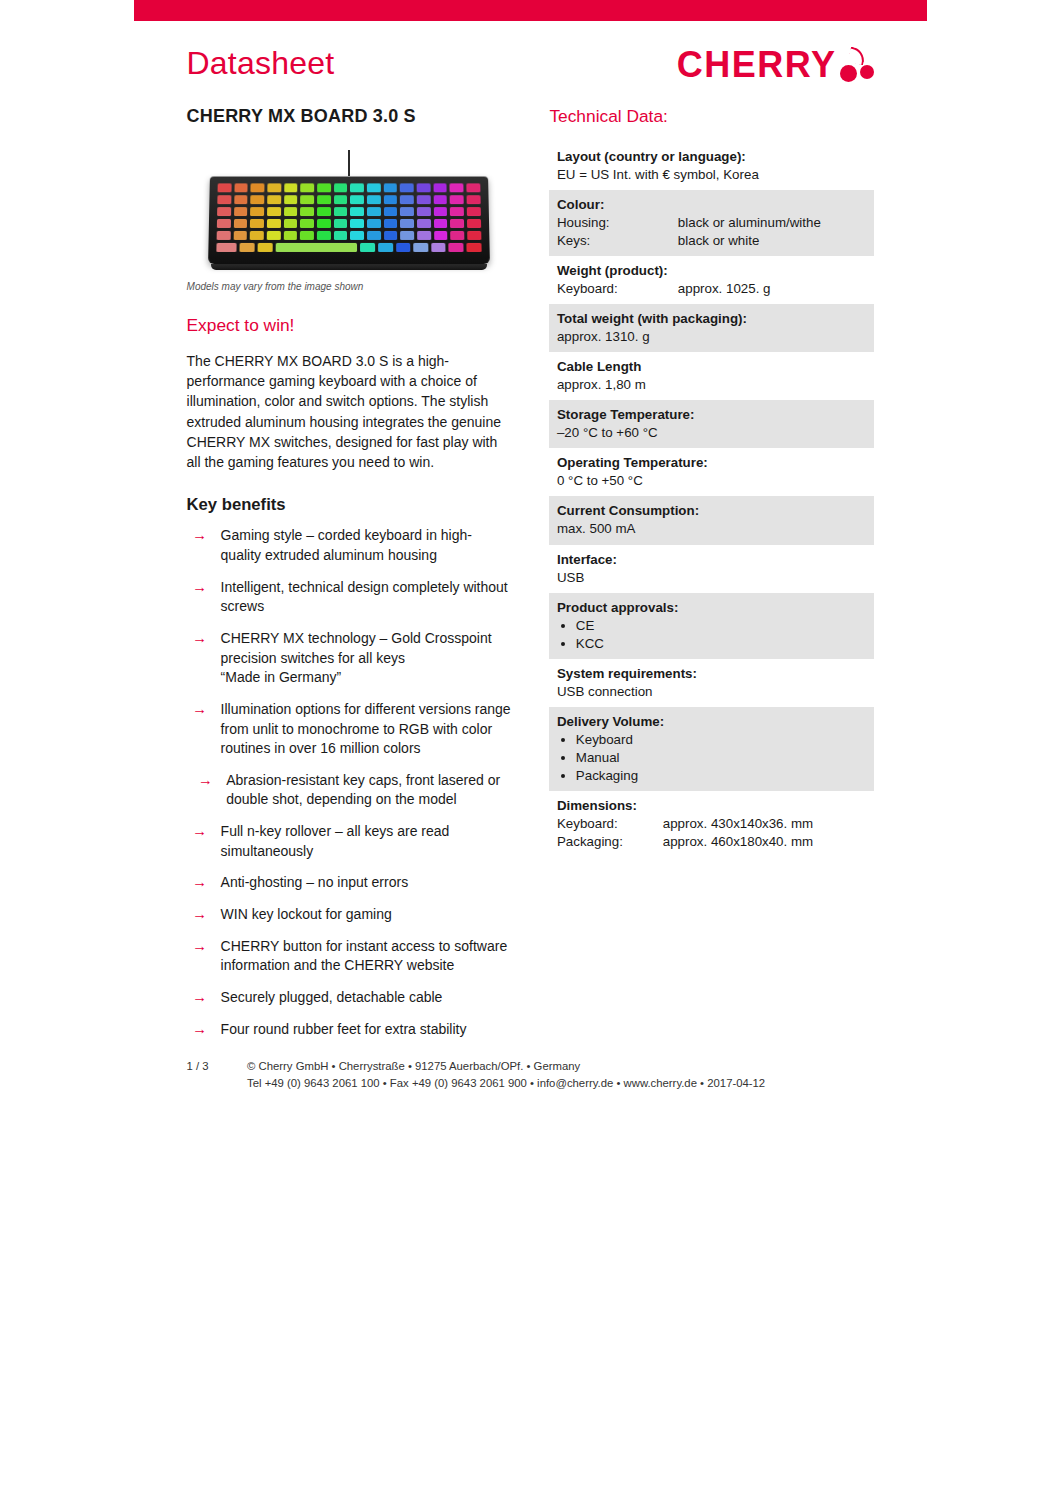Datasheet
CHERRY
CHERRY MX BOARD 3.0 S
Models may vary from the image shown
Expect to win!
The CHERRY MX BOARD 3.0 S is a high-performance gaming keyboard with a choice of illumination, color and switch options. The stylish extruded aluminum housing integrates the genuine CHERRY MX switches, designed for fast play with all the gaming features you need to win.
Key benefits
Gaming style – corded keyboard in high-quality extruded aluminum housing
Intelligent, technical design completely without screws
CHERRY MX technology – Gold Crosspoint precision switches for all keys
“Made in Germany”
Illumination options for different versions range from unlit to monochrome to RGB with color routines in over 16 million colors
Abrasion-resistant key caps, front lasered or double shot, depending on the model
Full n-key rollover – all keys are read simultaneously
Anti-ghosting – no input errors
WIN key lockout for gaming
CHERRY button for instant access to software information and the CHERRY website
Securely plugged, detachable cable
Four round rubber feet for extra stability
Technical Data:
| Layout (country or language): EU = US Int. with € symbol, Korea |
| Colour: Housing: black or aluminum/withe Keys: black or white |
| Weight (product): Keyboard: approx. 1025. g |
| Total weight (with packaging): approx. 1310. g |
| Cable Length approx. 1,80 m |
| Storage Temperature: –20 °C to +60 °C |
| Operating Temperature: 0 °C to +50 °C |
| Current Consumption: max. 500 mA |
| Interface: USB |
| Product approvals: CE KCC |
| System requirements: USB connection |
| Delivery Volume: Keyboard Manual Packaging |
| Dimensions: Keyboard: approx. 430x140x36. mm Packaging: approx. 460x180x40. mm |
1 / 3 © Cherry GmbH • Cherrystraße • 91275 Auerbach/OPf. • Germany
Tel +49 (0) 9643 2061 100 • Fax +49 (0) 9643 2061 900 • info@cherry.de • www.cherry.de • 2017-04-12